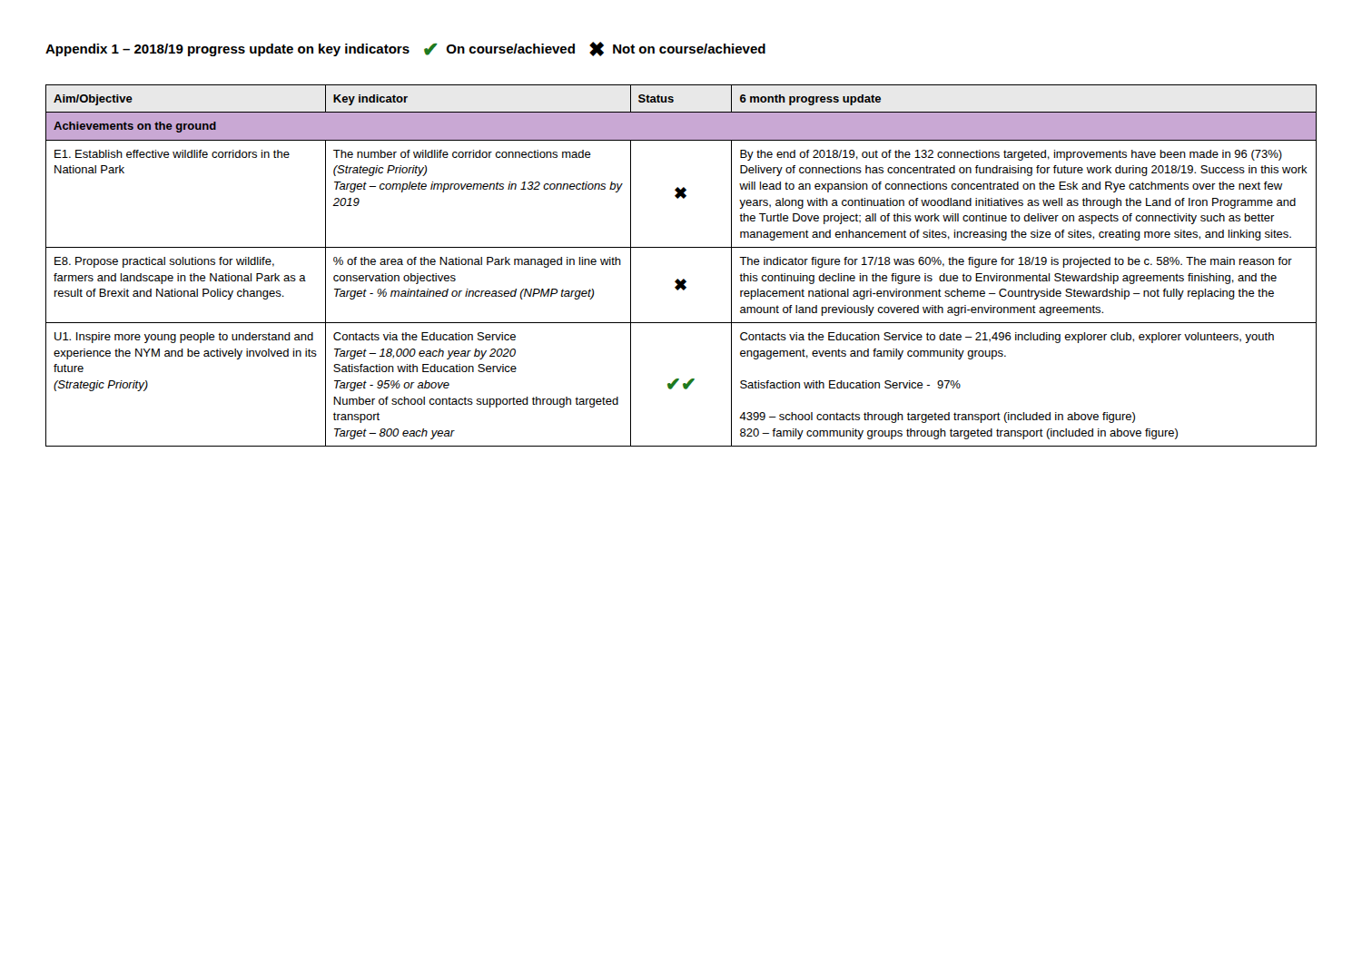Appendix 1 – 2018/19 progress update on key indicators ✔ On course/achieved ✖ Not on course/achieved
| Aim/Objective | Key indicator | Status | 6 month progress update |
| --- | --- | --- | --- |
| Achievements on the ground |
| E1. Establish effective wildlife corridors in the National Park | The number of wildlife corridor connections made (Strategic Priority) Target – complete improvements in 132 connections by 2019 | ✖ | By the end of 2018/19, out of the 132 connections targeted, improvements have been made in 96 (73%) Delivery of connections has concentrated on fundraising for future work during 2018/19. Success in this work will lead to an expansion of connections concentrated on the Esk and Rye catchments over the next few years, along with a continuation of woodland initiatives as well as through the Land of Iron Programme and the Turtle Dove project; all of this work will continue to deliver on aspects of connectivity such as better management and enhancement of sites, increasing the size of sites, creating more sites, and linking sites. |
| E8. Propose practical solutions for wildlife, farmers and landscape in the National Park as a result of Brexit and National Policy changes. | % of the area of the National Park managed in line with conservation objectives Target - % maintained or increased (NPMP target) | ✖ | The indicator figure for 17/18 was 60%, the figure for 18/19 is projected to be c. 58%. The main reason for this continuing decline in the figure is due to Environmental Stewardship agreements finishing, and the replacement national agri-environment scheme – Countryside Stewardship – not fully replacing the the amount of land previously covered with agri-environment agreements. |
| U1. Inspire more young people to understand and experience the NYM and be actively involved in its future (Strategic Priority) | Contacts via the Education Service Target – 18,000 each year by 2020 Satisfaction with Education Service Target - 95% or above Number of school contacts supported through targeted transport Target – 800 each year | ✔ ✔ | Contacts via the Education Service to date – 21,496 including explorer club, explorer volunteers, youth engagement, events and family community groups. Satisfaction with Education Service - 97% 4399 – school contacts through targeted transport (included in above figure) 820 – family community groups through targeted transport (included in above figure) |